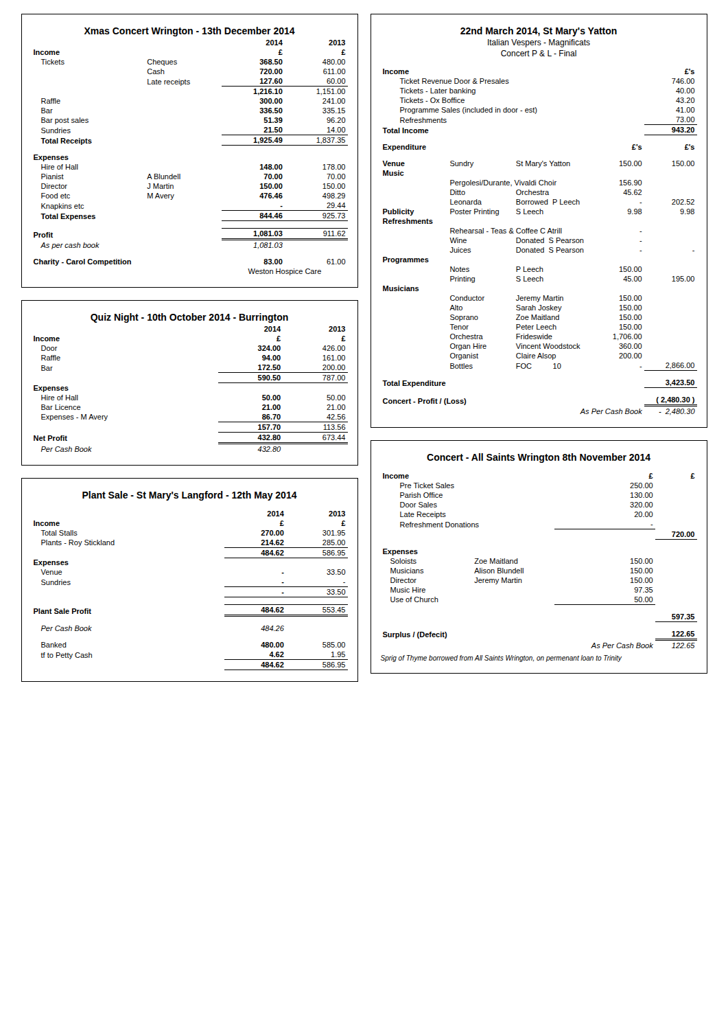Xmas Concert Wrington - 13th December 2014
| | 2014 | 2013 |
| Income | | £ | £ |
| Tickets | Cheques | 368.50 | 480.00 |
| | Cash | 720.00 | 611.00 |
| | Late receipts | 127.60 | 60.00 |
| | | 1,216.10 | 1,151.00 |
| Raffle | | 300.00 | 241.00 |
| Bar | | 336.50 | 335.15 |
| Bar post sales | | 51.39 | 96.20 |
| Sundries | | 21.50 | 14.00 |
| Total Receipts | | 1,925.49 | 1,837.35 |
| Expenses | | | |
| Hire of Hall | | 148.00 | 178.00 |
| Pianist | A Blundell | 70.00 | 70.00 |
| Director | J Martin | 150.00 | 150.00 |
| Food etc | M Avery | 476.46 | 498.29 |
| Knapkins etc | | - | 29.44 |
| Total Expenses | | 844.46 | 925.73 |
| Profit | | 1,081.03 | 911.62 |
| As per cash book | | 1,081.03 | |
| Charity - Carol Competition | 83.00 | 61.00 |
| | Weston Hospice Care |
Quiz Night - 10th October 2014 - Burrington
| | 2014 | 2013 |
| Income | £ | £ |
| Door | 324.00 | 426.00 |
| Raffle | 94.00 | 161.00 |
| Bar | 172.50 | 200.00 |
| | 590.50 | 787.00 |
| Expenses | | |
| Hire of Hall | 50.00 | 50.00 |
| Bar Licence | 21.00 | 21.00 |
| Expenses - M Avery | 86.70 | 42.56 |
| | 157.70 | 113.56 |
| Net Profit | 432.80 | 673.44 |
| Per Cash Book | 432.80 | |
Plant Sale - St Mary's Langford - 12th May 2014
| | 2014 | 2013 |
| Income | £ | £ |
| Total Stalls | 270.00 | 301.95 |
| Plants - Roy Stickland | 214.62 | 285.00 |
| | 484.62 | 586.95 |
| Expenses | | |
| Venue | - | 33.50 |
| Sundries | - | - |
| | - | 33.50 |
| Plant Sale Profit | 484.62 | 553.45 |
| Per Cash Book | 484.26 | |
| Banked | 480.00 | 585.00 |
| tf to Petty Cash | 4.62 | 1.95 |
| | 484.62 | 586.95 |
22nd March 2014, St Mary's Yatton
Italian Vespers - Magnificats
Concert P & L - Final
| Income | | | | £'s |
| Ticket Revenue Door & Presales | | 746.00 |
| Tickets - Later banking | | 40.00 |
| Tickets - Ox Boffice | | 43.20 |
| Programme Sales (included in door - est) | | 41.00 |
| Refreshments | | 73.00 |
| Total Income | | 943.20 |
| Expenditure | | | £'s | £'s |
| Venue | Sundry | St Mary's Yatton | 150.00 | 150.00 |
| Music | |
| | Pergolesi/Durante, Vivaldi Choir | 156.90 | |
| | Ditto | Orchestra | 45.62 | |
| | Leonarda | Borrowed P Leech | - | 202.52 |
| Publicity | Poster Printing | S Leech | 9.98 | 9.98 |
| Refreshments | |
| | Rehearsal - Teas & Coffee C Atrill | - | |
| | Wine | Donated S Pearson | - | |
| | Juices | Donated S Pearson | - | - |
| Programmes | |
| | Notes | P Leech | 150.00 | |
| | Printing | S Leech | 45.00 | 195.00 |
| Musicians | |
| | Conductor | Jeremy Martin | 150.00 | |
| | Alto | Sarah Joskey | 150.00 | |
| | Soprano | Zoe Maitland | 150.00 | |
| | Tenor | Peter Leech | 150.00 | |
| | Orchestra | Frideswide | 1,706.00 | |
| | Organ Hire | Vincent Woodstock | 360.00 | |
| | Organist | Claire Alsop | 200.00 | |
| | Bottles | FOC 10 | - | 2,866.00 |
| Total Expenditure | | 3,423.50 |
| Concert - Profit / (Loss) | | ( 2,480.30 ) |
| | As Per Cash Book | - 2,480.30 |
Concert - All Saints Wrington 8th November 2014
| Income | | £ | £ |
| Pre Ticket Sales | 250.00 | |
| Parish Office | 130.00 | |
| Door Sales | 320.00 | |
| Late Receipts | 20.00 | |
| Refreshment Donations | - | |
| | 720.00 |
| Expenses | |
| Soloists | Zoe Maitland | 150.00 | |
| Musicians | Alison Blundell | 150.00 | |
| Director | Jeremy Martin | 150.00 | |
| Music Hire | | 97.35 | |
| Use of Church | | 50.00 | |
| | 597.35 |
| Surplus / (Defecit) | | 122.65 |
| | As Per Cash Book | 122.65 |
Sprig of Thyme borrowed from All Saints Wrington, on permenant loan to Trinity